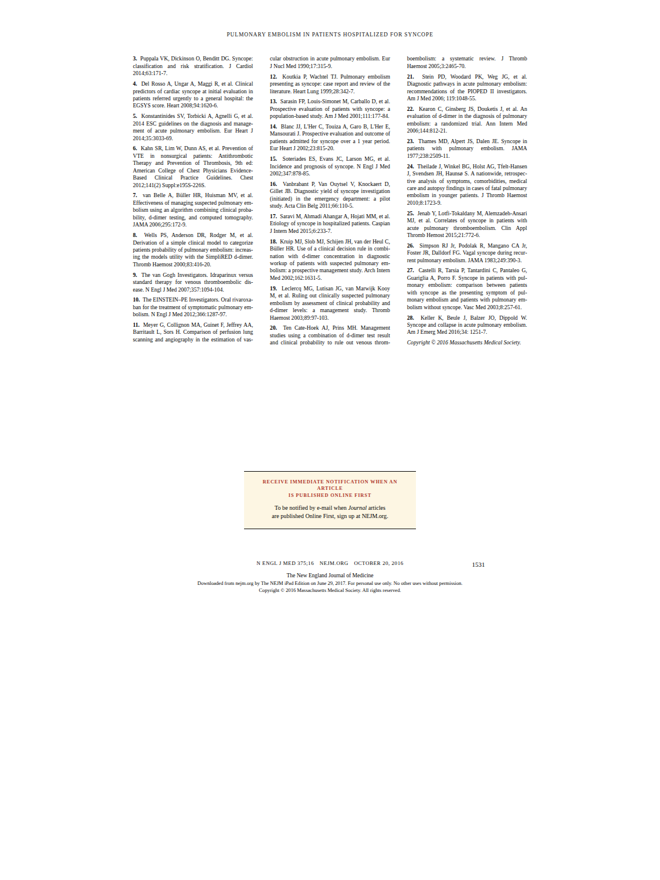Pulmonary Embolism in Patients Hospitalized for Syncope
3. Puppala VK, Dickinson O, Benditt DG. Syncope: classification and risk stratification. J Cardiol 2014;63:171-7.
4. Del Rosso A, Ungar A, Maggi R, et al. Clinical predictors of cardiac syncope at initial evaluation in patients referred urgently to a general hospital: the EGSYS score. Heart 2008;94:1620-6.
5. Konstantinides SV, Torbicki A, Agnelli G, et al. 2014 ESC guidelines on the diagnosis and management of acute pulmonary embolism. Eur Heart J 2014;35:3033-69.
6. Kahn SR, Lim W, Dunn AS, et al. Prevention of VTE in nonsurgical patients: Antithrombotic Therapy and Prevention of Thrombosis, 9th ed: American College of Chest Physicians Evidence-Based Clinical Practice Guidelines. Chest 2012;141(2) Suppl:e195S-226S.
7. van Belle A, Büller HR, Huisman MV, et al. Effectiveness of managing suspected pulmonary embolism using an algorithm combining clinical probability, d-dimer testing, and computed tomography. JAMA 2006;295:172-9.
8. Wells PS, Anderson DR, Rodger M, et al. Derivation of a simple clinical model to categorize patients probability of pulmonary embolism: increasing the models utility with the SimpliRED d-dimer. Thromb Haemost 2000;83:416-20.
9. The van Gogh Investigators. Idraparinux versus standard therapy for venous thromboembolic disease. N Engl J Med 2007;357:1094-104.
10. The EINSTEIN–PE Investigators. Oral rivaroxaban for the treatment of symptomatic pulmonary embolism. N Engl J Med 2012;366:1287-97.
11. Meyer G, Collignon MA, Guinet F, Jeffrey AA, Barritault L, Sors H. Comparison of perfusion lung scanning and angiography in the estimation of vascular obstruction in acute pulmonary embolism. Eur J Nucl Med 1990;17:315-9.
12. Koutkia P, Wachtel TJ. Pulmonary embolism presenting as syncope: case report and review of the literature. Heart Lung 1999;28:342-7.
13. Sarasin FP, Louis-Simonet M, Carballo D, et al. Prospective evaluation of patients with syncope: a population-based study. Am J Med 2001;111:177-84.
14. Blanc JJ, L'Her C, Touiza A, Garo B, L'Her E, Mansourati J. Prospective evaluation and outcome of patients admitted for syncope over a 1 year period. Eur Heart J 2002;23:815-20.
15. Soteriades ES, Evans JC, Larson MG, et al. Incidence and prognosis of syncope. N Engl J Med 2002;347:878-85.
16. Vanbrabant P, Van Ouytsel V, Knockaert D, Gillet JB. Diagnostic yield of syncope investigation (initiated) in the emergency department: a pilot study. Acta Clin Belg 2011;66:110-5.
17. Saravi M, Ahmadi Ahangar A, Hojati MM, et al. Etiology of syncope in hospitalized patients. Caspian J Intern Med 2015;6:233-7.
18. Kruip MJ, Slob MJ, Schijen JH, van der Heul C, Büller HR. Use of a clinical decision rule in combination with d-dimer concentration in diagnostic workup of patients with suspected pulmonary embolism: a prospective management study. Arch Intern Med 2002;162:1631-5.
19. Leclercq MG, Lutisan JG, van Marwijk Kooy M, et al. Ruling out clinically suspected pulmonary embolism by assessment of clinical probability and d-dimer levels: a management study. Thromb Haemost 2003;89:97-103.
20. Ten Cate-Hoek AJ, Prins MH. Management studies using a combination of d-dimer test result and clinical probability to rule out venous thromboembolism: a systematic review. J Thromb Haemost 2005;3:2465-70.
21. Stein PD, Woodard PK, Weg JG, et al. Diagnostic pathways in acute pulmonary embolism: recommendations of the PIOPED II investigators. Am J Med 2006; 119:1048-55.
22. Kearon C, Ginsberg JS, Douketis J, et al. An evaluation of d-dimer in the diagnosis of pulmonary embolism: a randomized trial. Ann Intern Med 2006;144:812-21.
23. Thames MD, Alpert JS, Dalen JE. Syncope in patients with pulmonary embolism. JAMA 1977;238:2509-11.
24. Theilade J, Winkel BG, Holst AG, Tfelt-Hansen J, Svendsen JH, Haunsø S. A nationwide, retrospective analysis of symptoms, comorbidities, medical care and autopsy findings in cases of fatal pulmonary embolism in younger patients. J Thromb Haemost 2010;8:1723-9.
25. Jenab Y, Lotfi-Tokaldany M, Alemzadeh-Ansari MJ, et al. Correlates of syncope in patients with acute pulmonary thromboembolism. Clin Appl Thromb Hemost 2015;21:772-6.
26. Simpson RJ Jr, Podolak R, Mangano CA Jr, Foster JR, Dalldorf FG. Vagal syncope during recurrent pulmonary embolism. JAMA 1983;249:390-3.
27. Castelli R, Tarsia P, Tantardini C, Pantaleo G, Guariglia A, Porro F. Syncope in patients with pulmonary embolism: comparison between patients with syncope as the presenting symptom of pulmonary embolism and patients with pulmonary embolism without syncope. Vasc Med 2003;8:257-61.
28. Keller K, Beule J, Balzer JO, Dippold W. Syncope and collapse in acute pulmonary embolism. Am J Emerg Med 2016;34: 1251-7.
Copyright © 2016 Massachusetts Medical Society.
Receive immediate notification when an article
is published online first
To be notified by e-mail when Journal articles
are published Online First, sign up at NEJM.org.
n engl j med 375;16 nejm.org October 20, 2016 1531
The New England Journal of Medicine
Downloaded from nejm.org by The NEJM iPad Edition on June 29, 2017. For personal use only. No other uses without permission.
Copyright © 2016 Massachusetts Medical Society. All rights reserved.